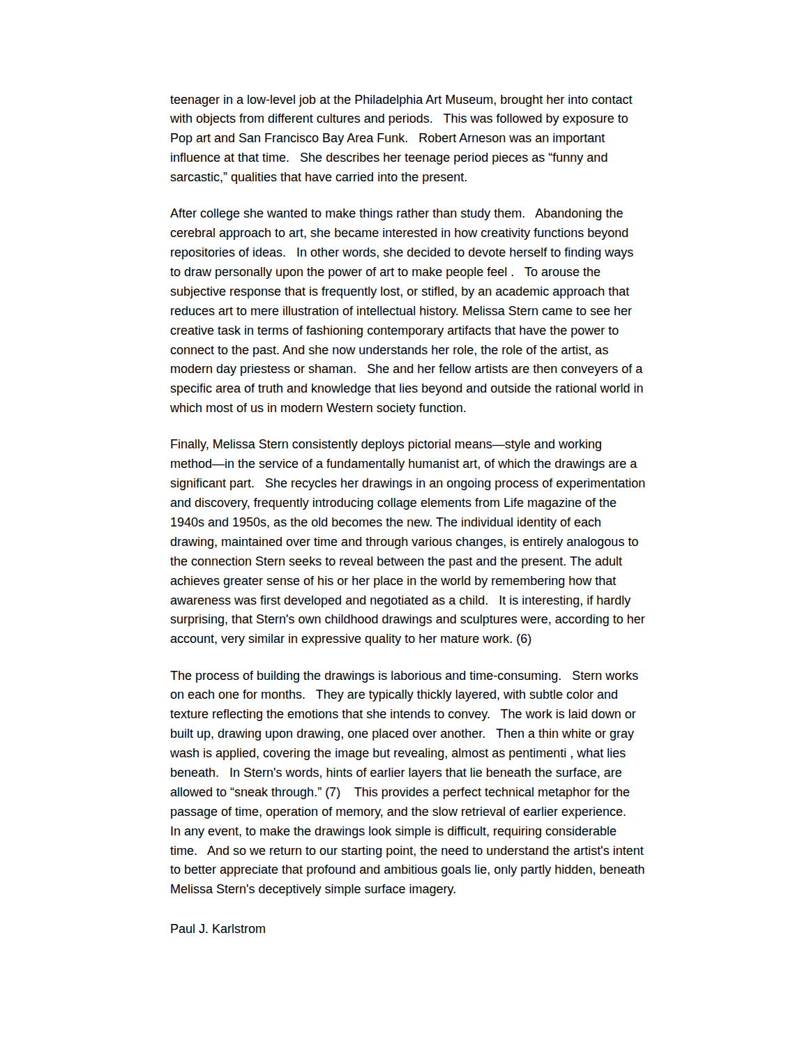teenager in a low-level job at the Philadelphia Art Museum, brought her into contact with objects from different cultures and periods. This was followed by exposure to Pop art and San Francisco Bay Area Funk. Robert Arneson was an important influence at that time. She describes her teenage period pieces as “funny and sarcastic,” qualities that have carried into the present.
After college she wanted to make things rather than study them. Abandoning the cerebral approach to art, she became interested in how creativity functions beyond repositories of ideas. In other words, she decided to devote herself to finding ways to draw personally upon the power of art to make people feel . To arouse the subjective response that is frequently lost, or stifled, by an academic approach that reduces art to mere illustration of intellectual history. Melissa Stern came to see her creative task in terms of fashioning contemporary artifacts that have the power to connect to the past. And she now understands her role, the role of the artist, as modern day priestess or shaman. She and her fellow artists are then conveyers of a specific area of truth and knowledge that lies beyond and outside the rational world in which most of us in modern Western society function.
Finally, Melissa Stern consistently deploys pictorial means—style and working method—in the service of a fundamentally humanist art, of which the drawings are a significant part. She recycles her drawings in an ongoing process of experimentation and discovery, frequently introducing collage elements from Life magazine of the 1940s and 1950s, as the old becomes the new. The individual identity of each drawing, maintained over time and through various changes, is entirely analogous to the connection Stern seeks to reveal between the past and the present. The adult achieves greater sense of his or her place in the world by remembering how that awareness was first developed and negotiated as a child. It is interesting, if hardly surprising, that Stern's own childhood drawings and sculptures were, according to her account, very similar in expressive quality to her mature work. (6)
The process of building the drawings is laborious and time-consuming. Stern works on each one for months. They are typically thickly layered, with subtle color and texture reflecting the emotions that she intends to convey. The work is laid down or built up, drawing upon drawing, one placed over another. Then a thin white or gray wash is applied, covering the image but revealing, almost as pentimenti , what lies beneath. In Stern's words, hints of earlier layers that lie beneath the surface, are allowed to “sneak through.” (7) This provides a perfect technical metaphor for the passage of time, operation of memory, and the slow retrieval of earlier experience. In any event, to make the drawings look simple is difficult, requiring considerable time. And so we return to our starting point, the need to understand the artist's intent to better appreciate that profound and ambitious goals lie, only partly hidden, beneath Melissa Stern's deceptively simple surface imagery.
Paul J. Karlstrom